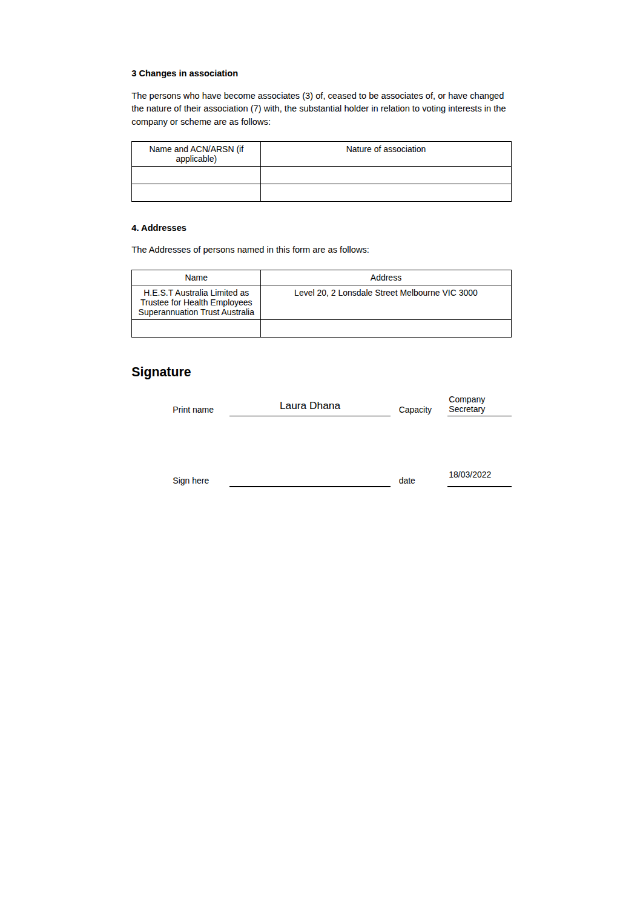3 Changes in association
The persons who have become associates (3) of, ceased to be associates of, or have changed the nature of their association (7) with, the substantial holder in relation to voting interests in the company or scheme are as follows:
| Name and ACN/ARSN (if applicable) | Nature of association |
| --- | --- |
4. Addresses
The Addresses of persons named in this form are as follows:
| Name | Address |
| --- | --- |
| H.E.S.T Australia Limited as Trustee for Health Employees Superannuation Trust Australia | Level 20, 2 Lonsdale Street Melbourne VIC 3000 |
Signature
Print name
Laura Dhana
Capacity
Company Secretary
Sign here
   
date
18/03/2022